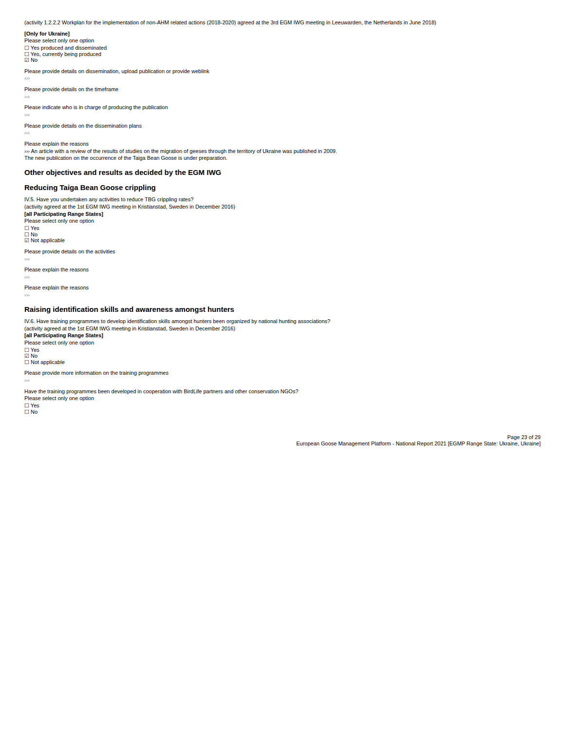(activity 1.2.2.2 Workplan for the implementation of non-AHM related actions (2018-2020) agreed at the 3rd EGM IWG meeting in Leeuwarden, the Netherlands in June 2018)
[Only for Ukraine]
Please select only one option
☐ Yes produced and disseminated
☐ Yes, currently being produced
☑ No
Please provide details on dissemination, upload publication or provide weblink
›››
Please provide details on the timeframe
›››
Please indicate who is in charge of producing the publication
›››
Please provide details on the dissemination plans
›››
Please explain the reasons
››› An article with a review of the results of studies on the migration of geeses through the territory of Ukraine was published in 2009.
The new publication on the occurrence of the Taiga Bean Goose is under preparation.
Other objectives and results as decided by the EGM IWG
Reducing Taiga Bean Goose crippling
IV.5. Have you undertaken any activities to reduce TBG crippling rates?
(activity agreed at the 1st EGM IWG meeting in Kristianstad, Sweden in December 2016)
[all Participating Range States]
Please select only one option
☐ Yes
☐ No
☑ Not applicable
Please provide details on the activities
›››
Please explain the reasons
›››
Please explain the reasons
›››
Raising identification skills and awareness amongst hunters
IV.6. Have training programmes to develop identification skills amongst hunters been organized by national hunting associations?
(activity agreed at the 1st EGM IWG meeting in Kristianstad, Sweden in December 2016)
[all Participating Range States]
Please select only one option
☐ Yes
☑ No
☐ Not applicable
Please provide more information on the training programmes
›››
Have the training programmes been developed in cooperation with BirdLife partners and other conservation NGOs?
Please select only one option
☐ Yes
☐ No
Page 23 of 29
European Goose Management Platform - National Report 2021 [EGMP Range State: Ukraine, Ukraine]